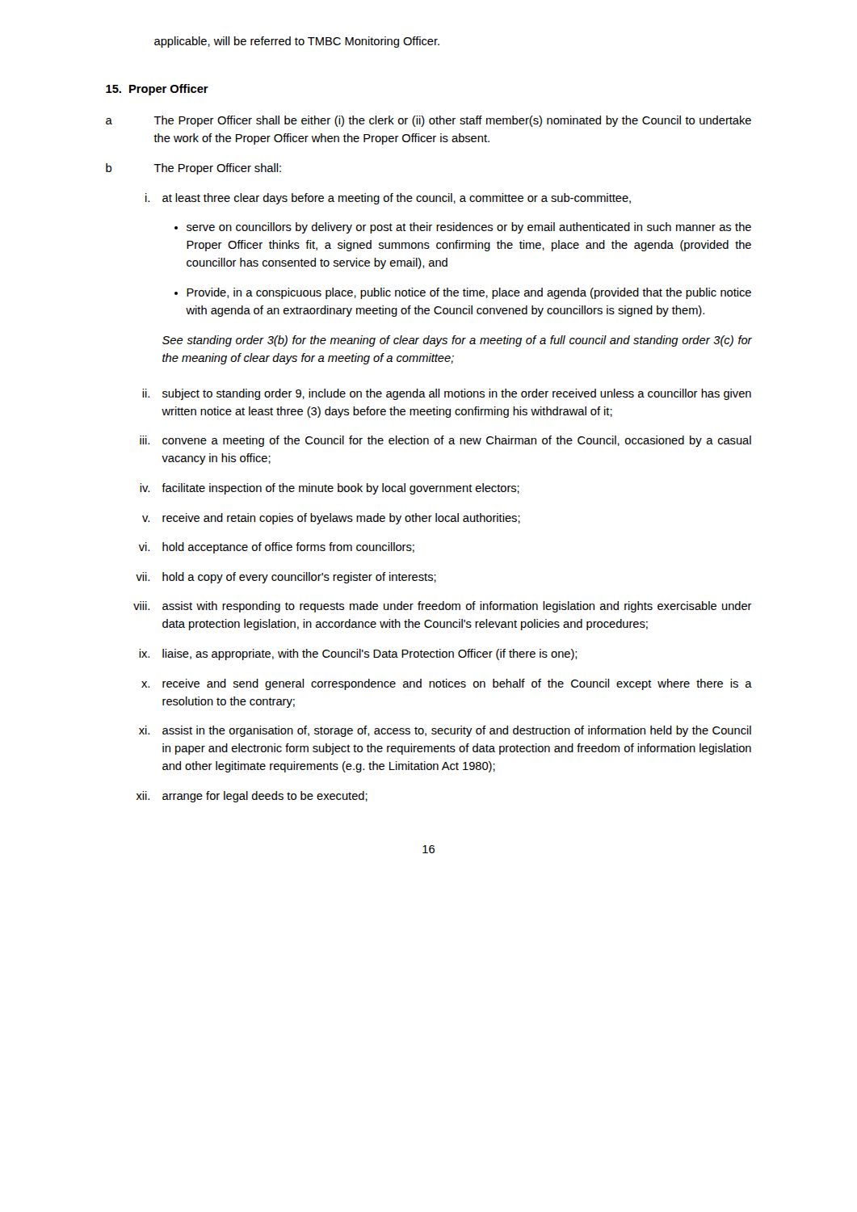applicable, will be referred to TMBC Monitoring Officer.
15. Proper Officer
a
The Proper Officer shall be either (i) the clerk or (ii) other staff member(s) nominated by the Council to undertake the work of the Proper Officer when the Proper Officer is absent.
b
The Proper Officer shall:
at least three clear days before a meeting of the council, a committee or a sub-committee,
serve on councillors by delivery or post at their residences or by email authenticated in such manner as the Proper Officer thinks fit, a signed summons confirming the time, place and the agenda (provided the councillor has consented to service by email), and
Provide, in a conspicuous place, public notice of the time, place and agenda (provided that the public notice with agenda of an extraordinary meeting of the Council convened by councillors is signed by them).
See standing order 3(b) for the meaning of clear days for a meeting of a full council and standing order 3(c) for the meaning of clear days for a meeting of a committee;
subject to standing order 9, include on the agenda all motions in the order received unless a councillor has given written notice at least three (3) days before the meeting confirming his withdrawal of it;
convene a meeting of the Council for the election of a new Chairman of the Council, occasioned by a casual vacancy in his office;
facilitate inspection of the minute book by local government electors;
receive and retain copies of byelaws made by other local authorities;
hold acceptance of office forms from councillors;
hold a copy of every councillor's register of interests;
assist with responding to requests made under freedom of information legislation and rights exercisable under data protection legislation, in accordance with the Council's relevant policies and procedures;
liaise, as appropriate, with the Council's Data Protection Officer (if there is one);
receive and send general correspondence and notices on behalf of the Council except where there is a resolution to the contrary;
assist in the organisation of, storage of, access to, security of and destruction of information held by the Council in paper and electronic form subject to the requirements of data protection and freedom of information legislation and other legitimate requirements (e.g. the Limitation Act 1980);
arrange for legal deeds to be executed;
16